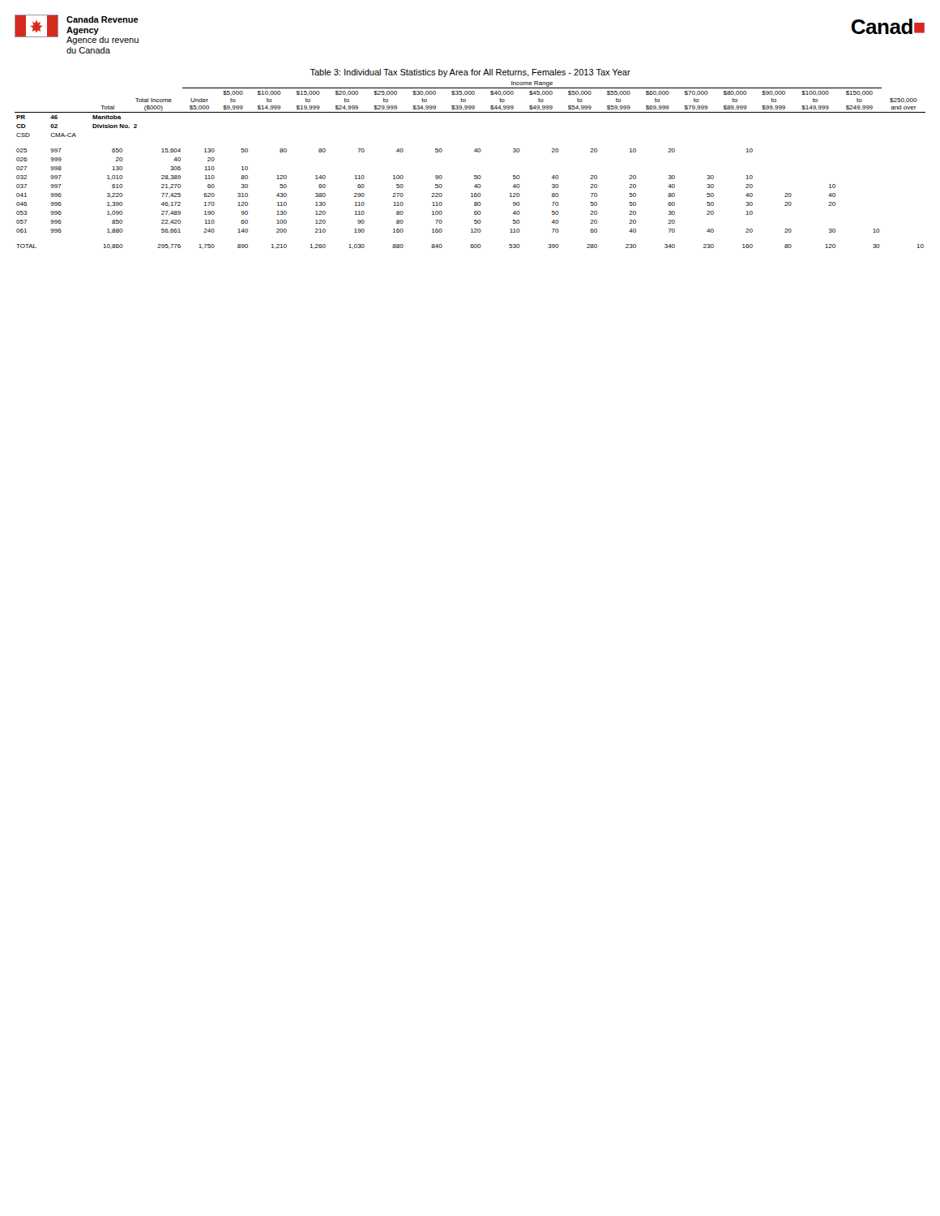Canada Revenue
Agency
Agence du revenu
du Canada
Canad■
Table 3: Individual Tax Statistics by Area for All Returns, Females - 2013 Tax Year
| | Income Range |
| | Total | Total Income ($000) | Under $5,000 | $5,000 to $9,999 | $10,000 to $14,999 | $15,000 to $19,999 | $20,000 to $24,999 | $25,000 to $29,999 | $30,000 to $34,999 | $35,000 to $39,999 | $40,000 to $44,999 | $45,000 to $49,999 | $50,000 to $54,999 | $55,000 to $59,999 | $60,000 to $69,999 | $70,000 to $79,999 | $80,000 to $89,999 | $90,000 to $99,999 | $100,000 to $149,999 | $150,000 to $249,999 | $250,000 and over |
| PR | 46 | Manitoba | |
| CD | 02 | Division No. 2 | |
| CSD | CMA-CA | |
| 025 | 997 | 650 | 15,604 | 130 | 50 | 80 | 80 | 70 | 40 | 50 | 40 | 30 | 20 | 20 | 10 | 20 | | 10 | | | | |
| 026 | 999 | 20 | 40 | 20 | | | | | | | | | | | | | | | | | |
| 027 | 998 | 130 | 306 | 110 | 10 | | | | | | | | | | | | | | | | |
| 032 | 997 | 1,010 | 28,389 | 110 | 80 | 120 | 140 | 110 | 100 | 90 | 50 | 50 | 40 | 20 | 20 | 30 | 30 | 10 | | | | |
| 037 | 997 | 610 | 21,270 | 60 | 30 | 50 | 60 | 60 | 50 | 50 | 40 | 40 | 30 | 20 | 20 | 40 | 30 | 20 | | 10 | | |
| 041 | 996 | 3,220 | 77,425 | 620 | 310 | 430 | 380 | 290 | 270 | 220 | 160 | 120 | 80 | 70 | 50 | 80 | 50 | 40 | 20 | 40 | | |
| 046 | 996 | 1,390 | 46,172 | 170 | 120 | 110 | 130 | 110 | 110 | 110 | 80 | 90 | 70 | 50 | 50 | 60 | 50 | 30 | 20 | 20 | | |
| 053 | 996 | 1,090 | 27,489 | 190 | 90 | 130 | 120 | 110 | 80 | 100 | 60 | 40 | 50 | 20 | 20 | 30 | 20 | 10 | | | | |
| 057 | 996 | 850 | 22,420 | 110 | 60 | 100 | 120 | 90 | 80 | 70 | 50 | 50 | 40 | 20 | 20 | 20 | | | | | | |
| 061 | 996 | 1,880 | 56,661 | 240 | 140 | 200 | 210 | 190 | 160 | 160 | 120 | 110 | 70 | 60 | 40 | 70 | 40 | 20 | 20 | 30 | 10 | |
| TOTAL | | 10,860 | 295,776 | 1,750 | 890 | 1,210 | 1,260 | 1,030 | 880 | 840 | 600 | 530 | 390 | 280 | 230 | 340 | 230 | 160 | 80 | 120 | 30 | 10 |